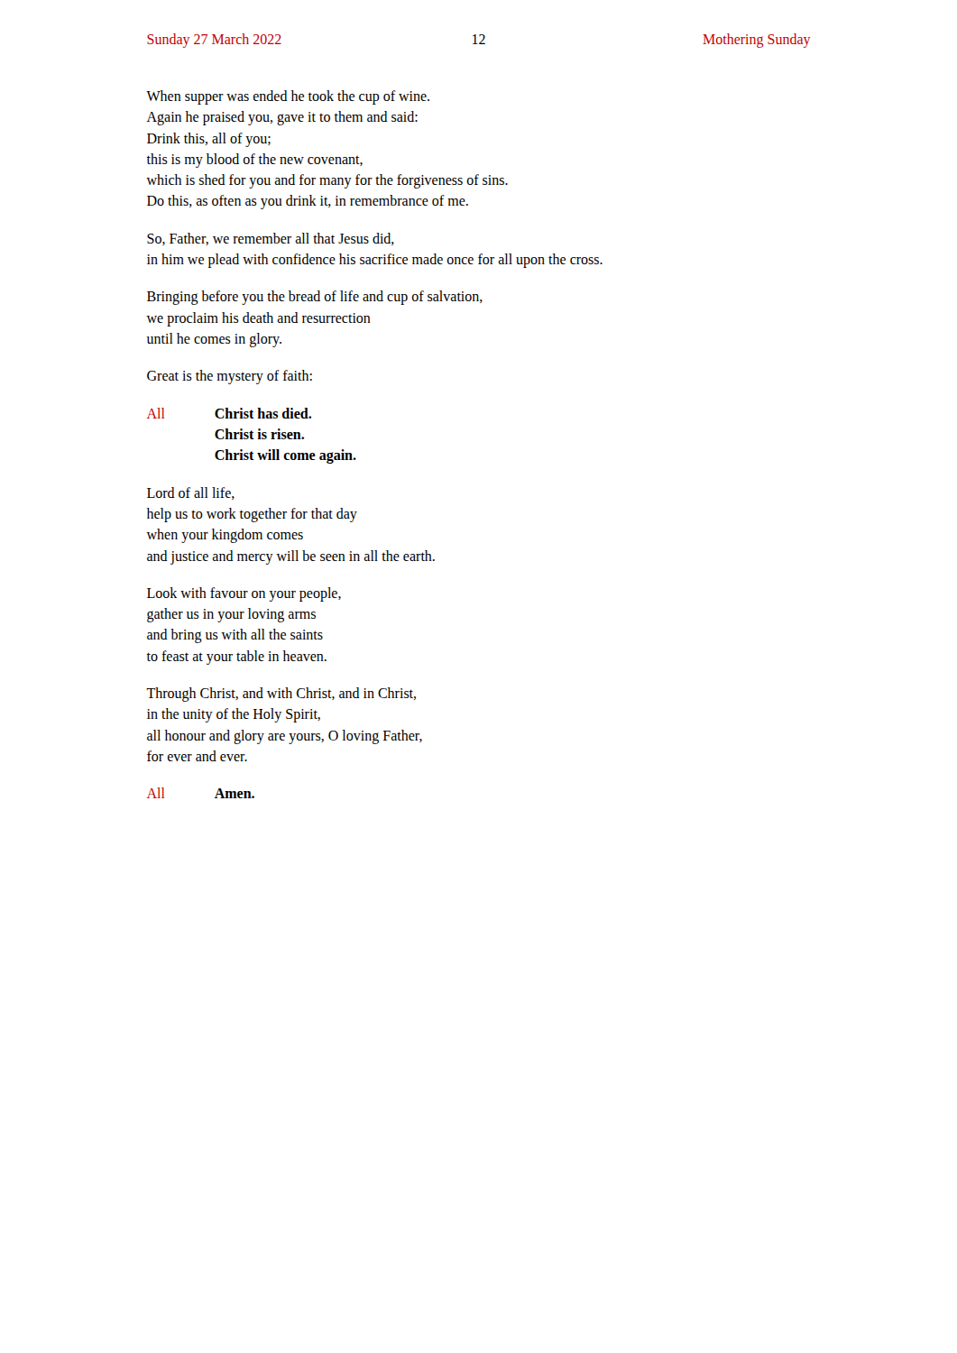Sunday 27 March 2022
12
Mothering Sunday
When supper was ended he took the cup of wine. Again he praised you, gave it to them and said: Drink this, all of you; this is my blood of the new covenant, which is shed for you and for many for the forgiveness of sins. Do this, as often as you drink it, in remembrance of me.
So, Father, we remember all that Jesus did, in him we plead with confidence his sacrifice made once for all upon the cross.
Bringing before you the bread of life and cup of salvation, we proclaim his death and resurrection until he comes in glory.
Great is the mystery of faith:
All
Christ has died. Christ is risen. Christ will come again.
Lord of all life, help us to work together for that day when your kingdom comes and justice and mercy will be seen in all the earth.
Look with favour on your people, gather us in your loving arms and bring us with all the saints to feast at your table in heaven.
Through Christ, and with Christ, and in Christ, in the unity of the Holy Spirit, all honour and glory are yours, O loving Father, for ever and ever.
All
Amen.